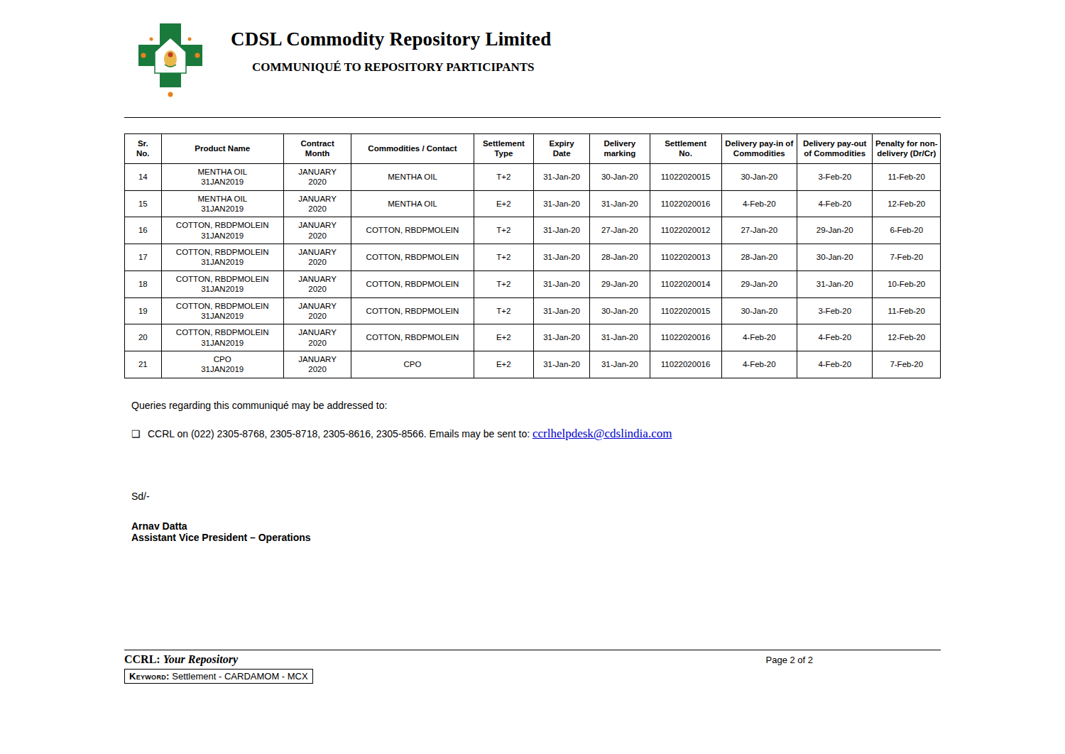CDSL Commodity Repository Limited
COMMUNIQUÉ TO REPOSITORY PARTICIPANTS
| Sr. No. | Product Name | Contract Month | Commodities / Contact | Settlement Type | Expiry Date | Delivery marking | Settlement No. | Delivery pay-in of Commodities | Delivery pay-out of Commodities | Penalty for non-delivery (Dr/Cr) |
| --- | --- | --- | --- | --- | --- | --- | --- | --- | --- | --- |
| 14 | MENTHA OIL 31JAN2019 | JANUARY 2020 | MENTHA OIL | T+2 | 31-Jan-20 | 30-Jan-20 | 11022020015 | 30-Jan-20 | 3-Feb-20 | 11-Feb-20 |
| 15 | MENTHA OIL 31JAN2019 | JANUARY 2020 | MENTHA OIL | E+2 | 31-Jan-20 | 31-Jan-20 | 11022020016 | 4-Feb-20 | 4-Feb-20 | 12-Feb-20 |
| 16 | COTTON, RBDPMOLEIN 31JAN2019 | JANUARY 2020 | COTTON, RBDPMOLEIN | T+2 | 31-Jan-20 | 27-Jan-20 | 11022020012 | 27-Jan-20 | 29-Jan-20 | 6-Feb-20 |
| 17 | COTTON, RBDPMOLEIN 31JAN2019 | JANUARY 2020 | COTTON, RBDPMOLEIN | T+2 | 31-Jan-20 | 28-Jan-20 | 11022020013 | 28-Jan-20 | 30-Jan-20 | 7-Feb-20 |
| 18 | COTTON, RBDPMOLEIN 31JAN2019 | JANUARY 2020 | COTTON, RBDPMOLEIN | T+2 | 31-Jan-20 | 29-Jan-20 | 11022020014 | 29-Jan-20 | 31-Jan-20 | 10-Feb-20 |
| 19 | COTTON, RBDPMOLEIN 31JAN2019 | JANUARY 2020 | COTTON, RBDPMOLEIN | T+2 | 31-Jan-20 | 30-Jan-20 | 11022020015 | 30-Jan-20 | 3-Feb-20 | 11-Feb-20 |
| 20 | COTTON, RBDPMOLEIN 31JAN2019 | JANUARY 2020 | COTTON, RBDPMOLEIN | E+2 | 31-Jan-20 | 31-Jan-20 | 11022020016 | 4-Feb-20 | 4-Feb-20 | 12-Feb-20 |
| 21 | CPO 31JAN2019 | JANUARY 2020 | CPO | E+2 | 31-Jan-20 | 31-Jan-20 | 11022020016 | 4-Feb-20 | 4-Feb-20 | 7-Feb-20 |
Queries regarding this communiqué may be addressed to:
❑ CCRL on (022) 2305-8768, 2305-8718, 2305-8616, 2305-8566. Emails may be sent to: ccrlhelpdesk@cdslindia.com
Sd/-
Arnav Datta
Assistant Vice President – Operations
CCRL: Your Repository
Page 2 of 2
Keyword: Settlement - CARDAMOM - MCX